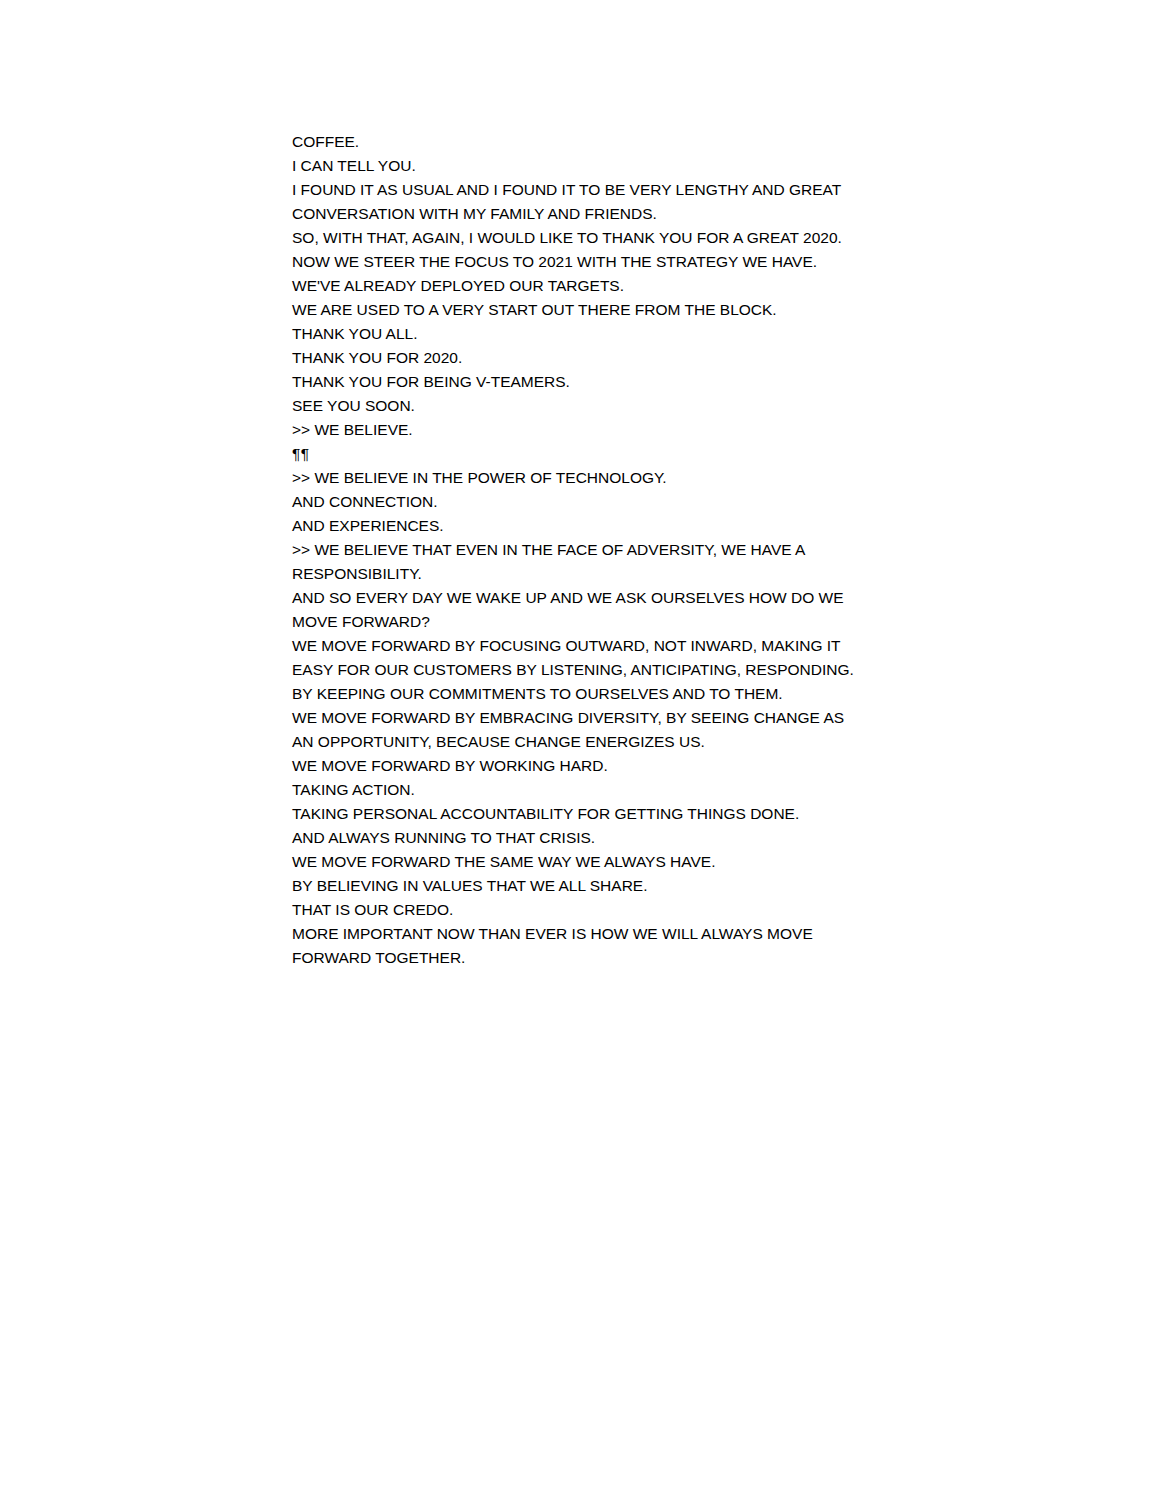COFFEE.
I CAN TELL YOU.
I FOUND IT AS USUAL AND I FOUND IT TO BE VERY LENGTHY AND GREAT CONVERSATION WITH MY FAMILY AND FRIENDS.
SO, WITH THAT, AGAIN, I WOULD LIKE TO THANK YOU FOR A GREAT 2020.
NOW WE STEER THE FOCUS TO 2021 WITH THE STRATEGY WE HAVE.
WE'VE ALREADY DEPLOYED OUR TARGETS.
WE ARE USED TO A VERY START OUT THERE FROM THE BLOCK.
THANK YOU ALL.
THANK YOU FOR 2020.
THANK YOU FOR BEING V-TEAMERS.
SEE YOU SOON.
>> WE BELIEVE.
¶¶
>> WE BELIEVE IN THE POWER OF TECHNOLOGY.
AND CONNECTION.
AND EXPERIENCES.
>> WE BELIEVE THAT EVEN IN THE FACE OF ADVERSITY, WE HAVE A RESPONSIBILITY.
AND SO EVERY DAY WE WAKE UP AND WE ASK OURSELVES HOW DO WE MOVE FORWARD?
WE MOVE FORWARD BY FOCUSING OUTWARD, NOT INWARD, MAKING IT EASY FOR OUR CUSTOMERS BY LISTENING, ANTICIPATING, RESPONDING.
BY KEEPING OUR COMMITMENTS TO OURSELVES AND TO THEM.
WE MOVE FORWARD BY EMBRACING DIVERSITY, BY SEEING CHANGE AS AN OPPORTUNITY, BECAUSE CHANGE ENERGIZES US.
WE MOVE FORWARD BY WORKING HARD.
TAKING ACTION.
TAKING PERSONAL ACCOUNTABILITY FOR GETTING THINGS DONE.
AND ALWAYS RUNNING TO THAT CRISIS.
WE MOVE FORWARD THE SAME WAY WE ALWAYS HAVE.
BY BELIEVING IN VALUES THAT WE ALL SHARE.
THAT IS OUR CREDO.
MORE IMPORTANT NOW THAN EVER IS HOW WE WILL ALWAYS MOVE FORWARD TOGETHER.